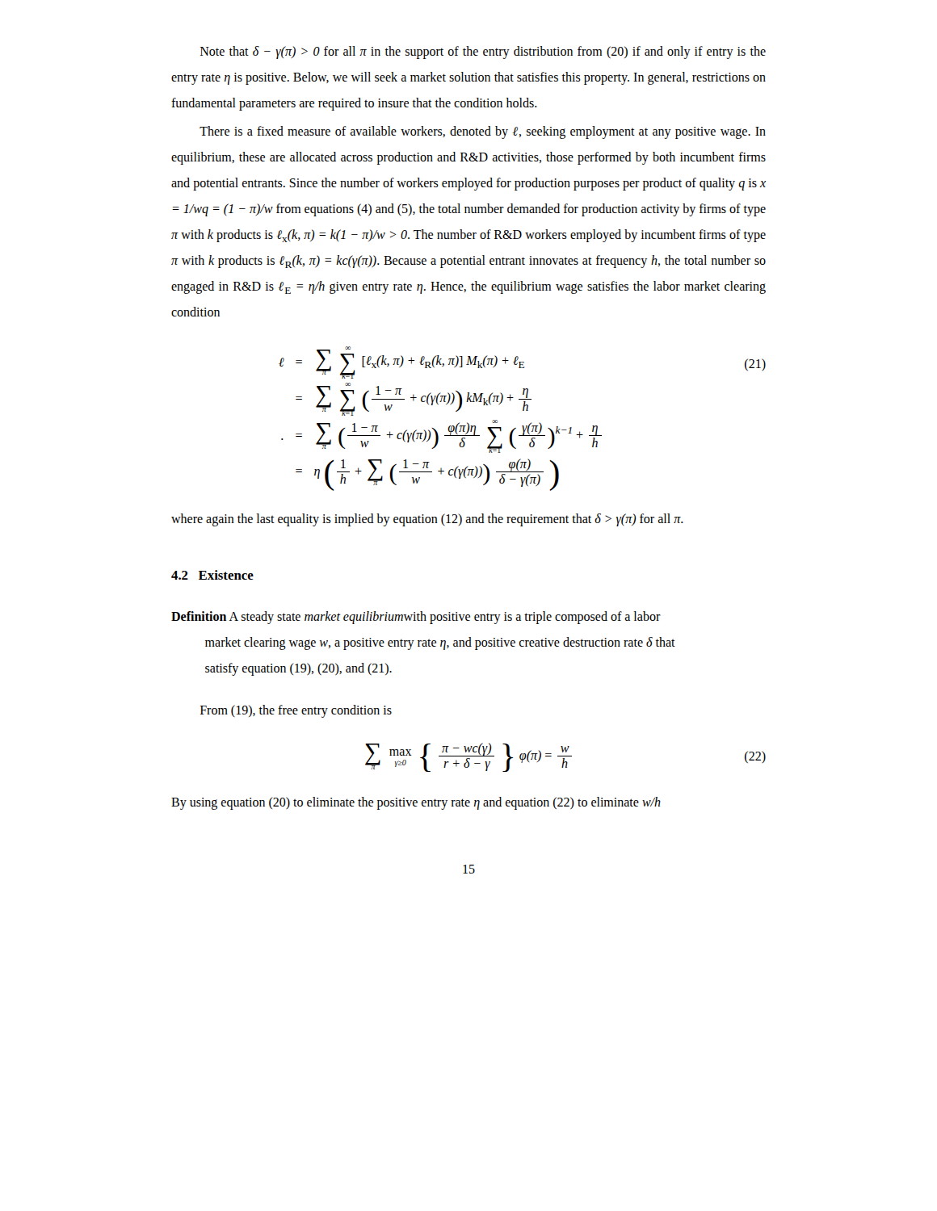Note that δ − γ(π) > 0 for all π in the support of the entry distribution from (20) if and only if entry is the entry rate η is positive. Below, we will seek a market solution that satisfies this property. In general, restrictions on fundamental parameters are required to insure that the condition holds.
There is a fixed measure of available workers, denoted by ℓ, seeking employment at any positive wage. In equilibrium, these are allocated across production and R&D activities, those performed by both incumbent firms and potential entrants. Since the number of workers employed for production purposes per product of quality q is x = 1/wq = (1 − π)/w from equations (4) and (5), the total number demanded for production activity by firms of type π with k products is ℓx(k, π) = k(1 − π)/w > 0. The number of R&D workers employed by incumbent firms of type π with k products is ℓR(k, π) = kc(γ(π)). Because a potential entrant innovates at frequency h, the total number so engaged in R&D is ℓE = η/h given entry rate η. Hence, the equilibrium wage satisfies the labor market clearing condition
| ℓ | = | ∑ π ∞ ∑ k =1 [ ℓ x (k, π) + ℓ R (k, π) ] M k (π) + ℓ E | |
| | = | ∑ π ∞ ∑ k =1 ( 1 − π w + c(γ(π)) ) kM k (π) + η h | |
| . | = | ∑ π ( 1 − π w + c(γ(π)) ) φ(π)η δ ∞ ∑ k =1 ( γ(π) δ ) k−1 + η h | |
| | = | η ( 1 h + ∑ π ( 1 − π w + c(γ(π)) ) φ(π) δ − γ(π) ) | |
(21)
where again the last equality is implied by equation (12) and the requirement that δ > γ(π) for all π.
4.2 Existence
Definition A steady state market equilibriumwith positive entry is a triple composed of a labor market clearing wage w, a positive entry rate η, and positive creative destruction rate δ that satisfy equation (19), (20), and (21).
From (19), the free entry condition is
∑π max γ≥0 { π − wc(γ) r + δ − γ } φ(π) = wh (22)
By using equation (20) to eliminate the positive entry rate η and equation (22) to eliminate w/h
15